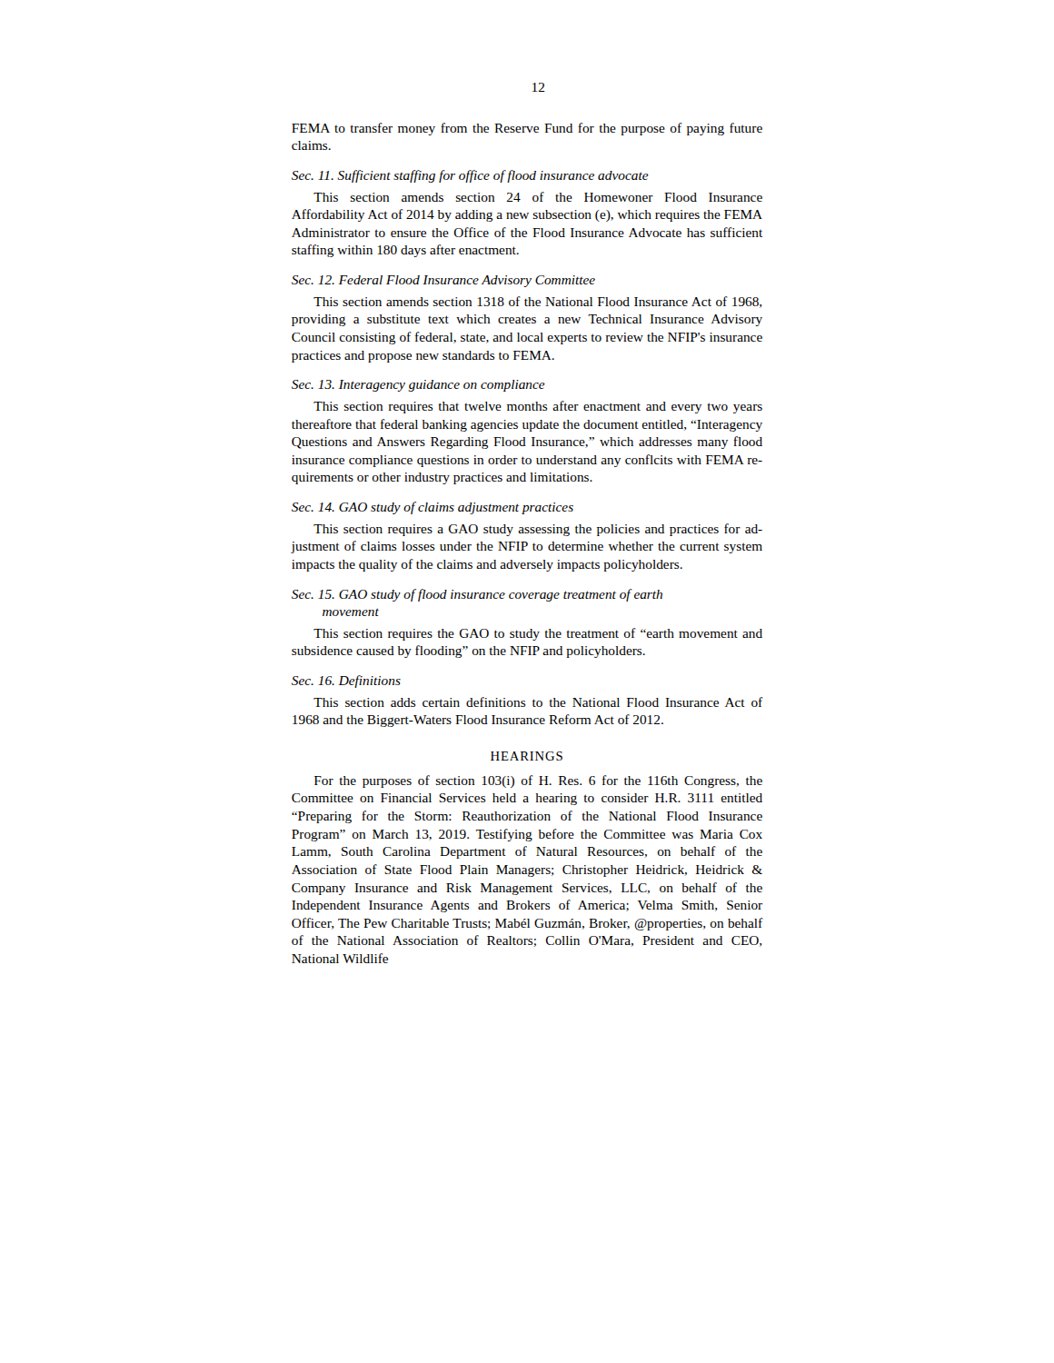12
FEMA to transfer money from the Reserve Fund for the purpose of paying future claims.
Sec. 11. Sufficient staffing for office of flood insurance advocate
This section amends section 24 of the Homewoner Flood Insurance Affordability Act of 2014 by adding a new subsection (e), which requires the FEMA Administrator to ensure the Office of the Flood Insurance Advocate has sufficient staffing within 180 days after enactment.
Sec. 12. Federal Flood Insurance Advisory Committee
This section amends section 1318 of the National Flood Insurance Act of 1968, providing a substitute text which creates a new Technical Insurance Advisory Council consisting of federal, state, and local experts to review the NFIP's insurance practices and propose new standards to FEMA.
Sec. 13. Interagency guidance on compliance
This section requires that twelve months after enactment and every two years thereaftore that federal banking agencies update the document entitled, “Interagency Questions and Answers Regarding Flood Insurance,” which addresses many flood insurance compliance questions in order to understand any conflcits with FEMA requirements or other industry practices and limitations.
Sec. 14. GAO study of claims adjustment practices
This section requires a GAO study assessing the policies and practices for adjustment of claims losses under the NFIP to determine whether the current system impacts the quality of the claims and adversely impacts policyholders.
Sec. 15. GAO study of flood insurance coverage treatment of earth movement
This section requires the GAO to study the treatment of “earth movement and subsidence caused by flooding” on the NFIP and policyholders.
Sec. 16. Definitions
This section adds certain definitions to the National Flood Insurance Act of 1968 and the Biggert-Waters Flood Insurance Reform Act of 2012.
Hearings
For the purposes of section 103(i) of H. Res. 6 for the 116th Congress, the Committee on Financial Services held a hearing to consider H.R. 3111 entitled “Preparing for the Storm: Reauthorization of the National Flood Insurance Program” on March 13, 2019. Testifying before the Committee was Maria Cox Lamm, South Carolina Department of Natural Resources, on behalf of the Association of State Flood Plain Managers; Christopher Heidrick, Heidrick & Company Insurance and Risk Management Services, LLC, on behalf of the Independent Insurance Agents and Brokers of America; Velma Smith, Senior Officer, The Pew Charitable Trusts; Mabél Guzmán, Broker, @properties, on behalf of the National Association of Realtors; Collin O'Mara, President and CEO, National Wildlife